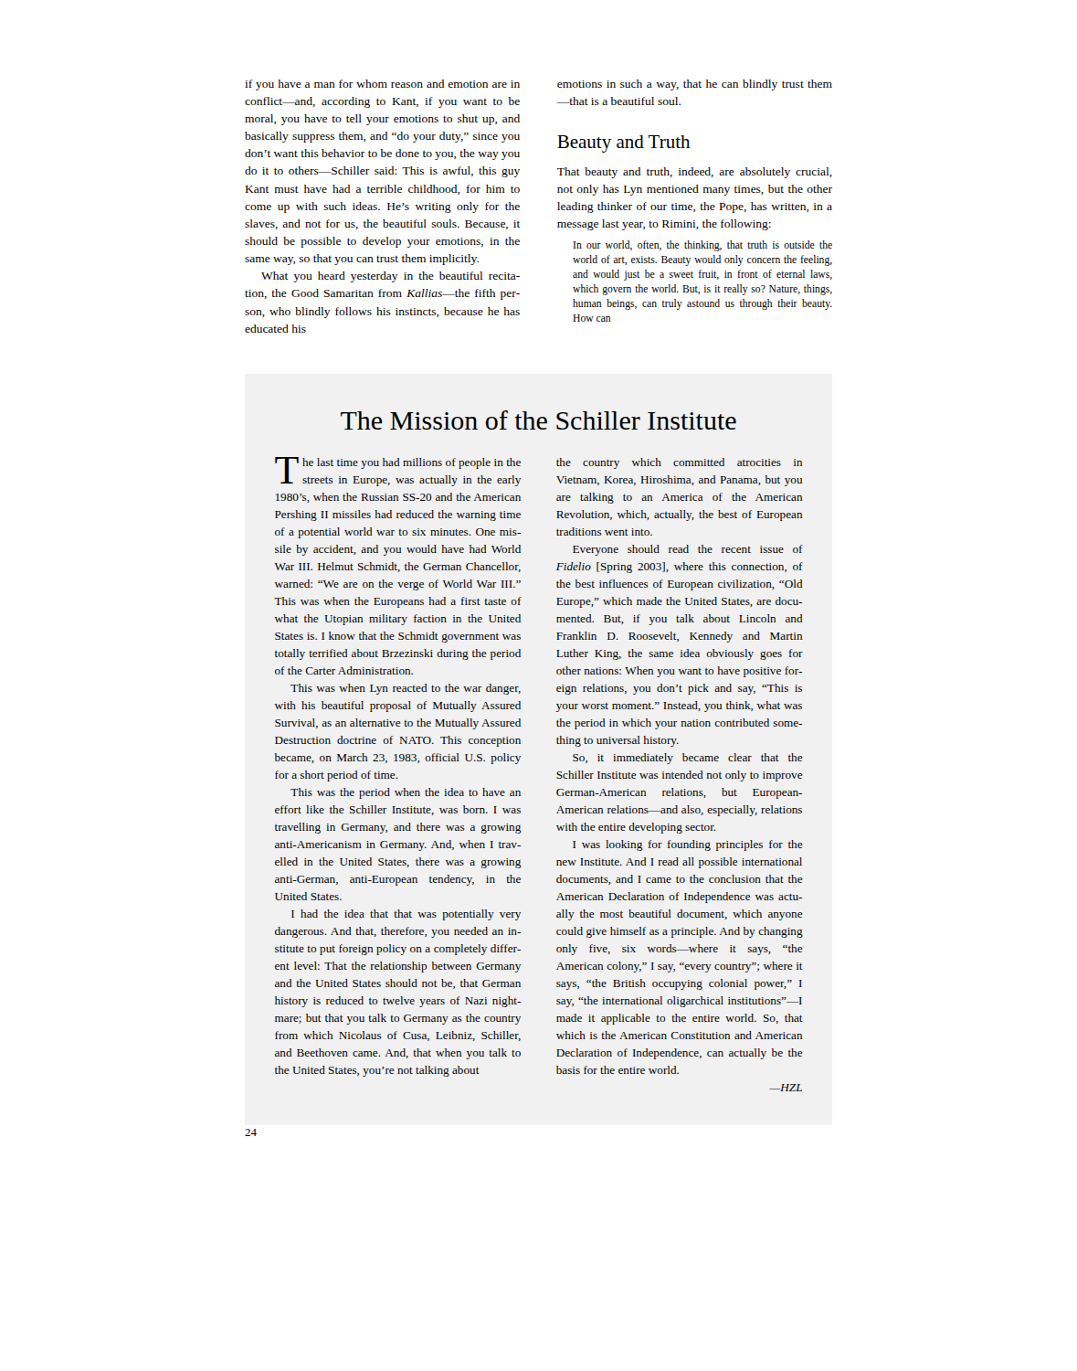if you have a man for whom reason and emotion are in conflict—and, according to Kant, if you want to be moral, you have to tell your emotions to shut up, and basically suppress them, and “do your duty,” since you don’t want this behavior to be done to you, the way you do it to others—Schiller said: This is awful, this guy Kant must have had a terrible childhood, for him to come up with such ideas. He’s writing only for the slaves, and not for us, the beautiful souls. Because, it should be possible to develop your emotions, in the same way, so that you can trust them implicitly.
What you heard yesterday in the beautiful recitation, the Good Samaritan from Kallias—the fifth person, who blindly follows his instincts, because he has educated his
emotions in such a way, that he can blindly trust them—that is a beautiful soul.
Beauty and Truth
That beauty and truth, indeed, are absolutely crucial, not only has Lyn mentioned many times, but the other leading thinker of our time, the Pope, has written, in a message last year, to Rimini, the following:
In our world, often, the thinking, that truth is outside the world of art, exists. Beauty would only concern the feeling, and would just be a sweet fruit, in front of eternal laws, which govern the world. But, is it really so? Nature, things, human beings, can truly astound us through their beauty. How can
The Mission of the Schiller Institute
The last time you had millions of people in the streets in Europe, was actually in the early 1980’s, when the Russian SS-20 and the American Pershing II missiles had reduced the warning time of a potential world war to six minutes. One missile by accident, and you would have had World War III. Helmut Schmidt, the German Chancellor, warned: “We are on the verge of World War III.” This was when the Europeans had a first taste of what the Utopian military faction in the United States is. I know that the Schmidt government was totally terrified about Brzezinski during the period of the Carter Administration.
This was when Lyn reacted to the war danger, with his beautiful proposal of Mutually Assured Survival, as an alternative to the Mutually Assured Destruction doctrine of NATO. This conception became, on March 23, 1983, official U.S. policy for a short period of time.
This was the period when the idea to have an effort like the Schiller Institute, was born. I was travelling in Germany, and there was a growing anti-Americanism in Germany. And, when I travelled in the United States, there was a growing anti-German, anti-European tendency, in the United States.
I had the idea that that was potentially very dangerous. And that, therefore, you needed an institute to put foreign policy on a completely different level: That the relationship between Germany and the United States should not be, that German history is reduced to twelve years of Nazi nightmare; but that you talk to Germany as the country from which Nicolaus of Cusa, Leibniz, Schiller, and Beethoven came. And, that when you talk to the United States, you’re not talking about
the country which committed atrocities in Vietnam, Korea, Hiroshima, and Panama, but you are talking to an America of the American Revolution, which, actually, the best of European traditions went into.
Everyone should read the recent issue of Fidelio [Spring 2003], where this connection, of the best influences of European civilization, “Old Europe,” which made the United States, are documented. But, if you talk about Lincoln and Franklin D. Roosevelt, Kennedy and Martin Luther King, the same idea obviously goes for other nations: When you want to have positive foreign relations, you don’t pick and say, “This is your worst moment.” Instead, you think, what was the period in which your nation contributed something to universal history.
So, it immediately became clear that the Schiller Institute was intended not only to improve German-American relations, but European-American relations—and also, especially, relations with the entire developing sector.
I was looking for founding principles for the new Institute. And I read all possible international documents, and I came to the conclusion that the American Declaration of Independence was actually the most beautiful document, which anyone could give himself as a principle. And by changing only five, six words—where it says, “the American colony,” I say, “every country”; where it says, “the British occupying colonial power,” I say, “the international oligarchical institutions”—I made it applicable to the entire world. So, that which is the American Constitution and American Declaration of Independence, can actually be the basis for the entire world.
—HZL
24